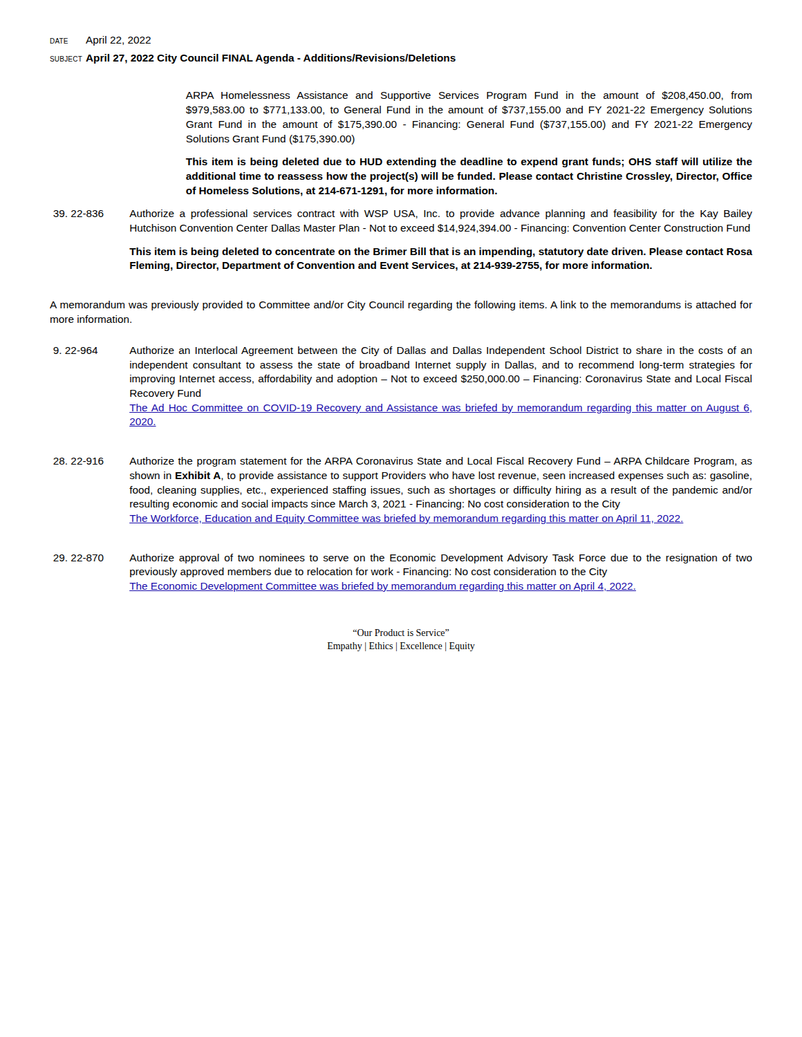Date April 22, 2022
Subject April 27, 2022 City Council FINAL Agenda - Additions/Revisions/Deletions
ARPA Homelessness Assistance and Supportive Services Program Fund in the amount of $208,450.00, from $979,583.00 to $771,133.00, to General Fund in the amount of $737,155.00 and FY 2021-22 Emergency Solutions Grant Fund in the amount of $175,390.00 - Financing: General Fund ($737,155.00) and FY 2021-22 Emergency Solutions Grant Fund ($175,390.00)
This item is being deleted due to HUD extending the deadline to expend grant funds; OHS staff will utilize the additional time to reassess how the project(s) will be funded. Please contact Christine Crossley, Director, Office of Homeless Solutions, at 214-671-1291, for more information.
39. 22-836
Authorize a professional services contract with WSP USA, Inc. to provide advance planning and feasibility for the Kay Bailey Hutchison Convention Center Dallas Master Plan - Not to exceed $14,924,394.00 - Financing: Convention Center Construction Fund
This item is being deleted to concentrate on the Brimer Bill that is an impending, statutory date driven. Please contact Rosa Fleming, Director, Department of Convention and Event Services, at 214-939-2755, for more information.
A memorandum was previously provided to Committee and/or City Council regarding the following items. A link to the memorandums is attached for more information.
9. 22-964
Authorize an Interlocal Agreement between the City of Dallas and Dallas Independent School District to share in the costs of an independent consultant to assess the state of broadband Internet supply in Dallas, and to recommend long-term strategies for improving Internet access, affordability and adoption – Not to exceed $250,000.00 – Financing: Coronavirus State and Local Fiscal Recovery Fund
The Ad Hoc Committee on COVID-19 Recovery and Assistance was briefed by memorandum regarding this matter on August 6, 2020.
28. 22-916
Authorize the program statement for the ARPA Coronavirus State and Local Fiscal Recovery Fund – ARPA Childcare Program, as shown in Exhibit A, to provide assistance to support Providers who have lost revenue, seen increased expenses such as: gasoline, food, cleaning supplies, etc., experienced staffing issues, such as shortages or difficulty hiring as a result of the pandemic and/or resulting economic and social impacts since March 3, 2021 - Financing: No cost consideration to the City
The Workforce, Education and Equity Committee was briefed by memorandum regarding this matter on April 11, 2022.
29. 22-870
Authorize approval of two nominees to serve on the Economic Development Advisory Task Force due to the resignation of two previously approved members due to relocation for work - Financing: No cost consideration to the City
The Economic Development Committee was briefed by memorandum regarding this matter on April 4, 2022.
“Our Product is Service”
Empathy | Ethics | Excellence | Equity